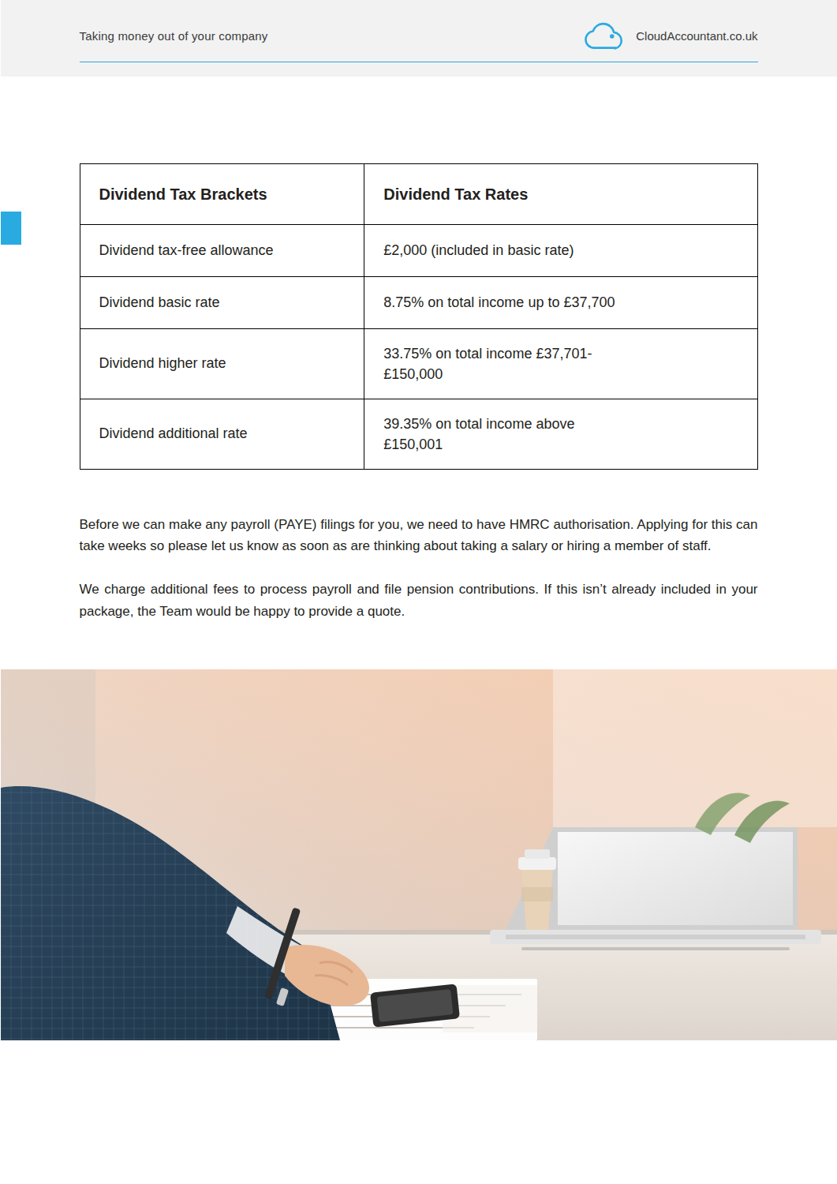Taking money out of your company
CloudAccountant.co.uk
| Dividend Tax Brackets | Dividend Tax Rates |
| --- | --- |
| Dividend tax-free allowance | £2,000 (included in basic rate) |
| Dividend basic rate | 8.75% on total income up to £37,700 |
| Dividend higher rate | 33.75% on total income £37,701- £150,000 |
| Dividend additional rate | 39.35% on total income above £150,001 |
Before we can make any payroll (PAYE) filings for you, we need to have HMRC authorisation. Applying for this can take weeks so please let us know as soon as are thinking about taking a salary or hiring a member of staff.
We charge additional fees to process payroll and file pension contributions. If this isn’t already included in your package, the Team would be happy to provide a quote.